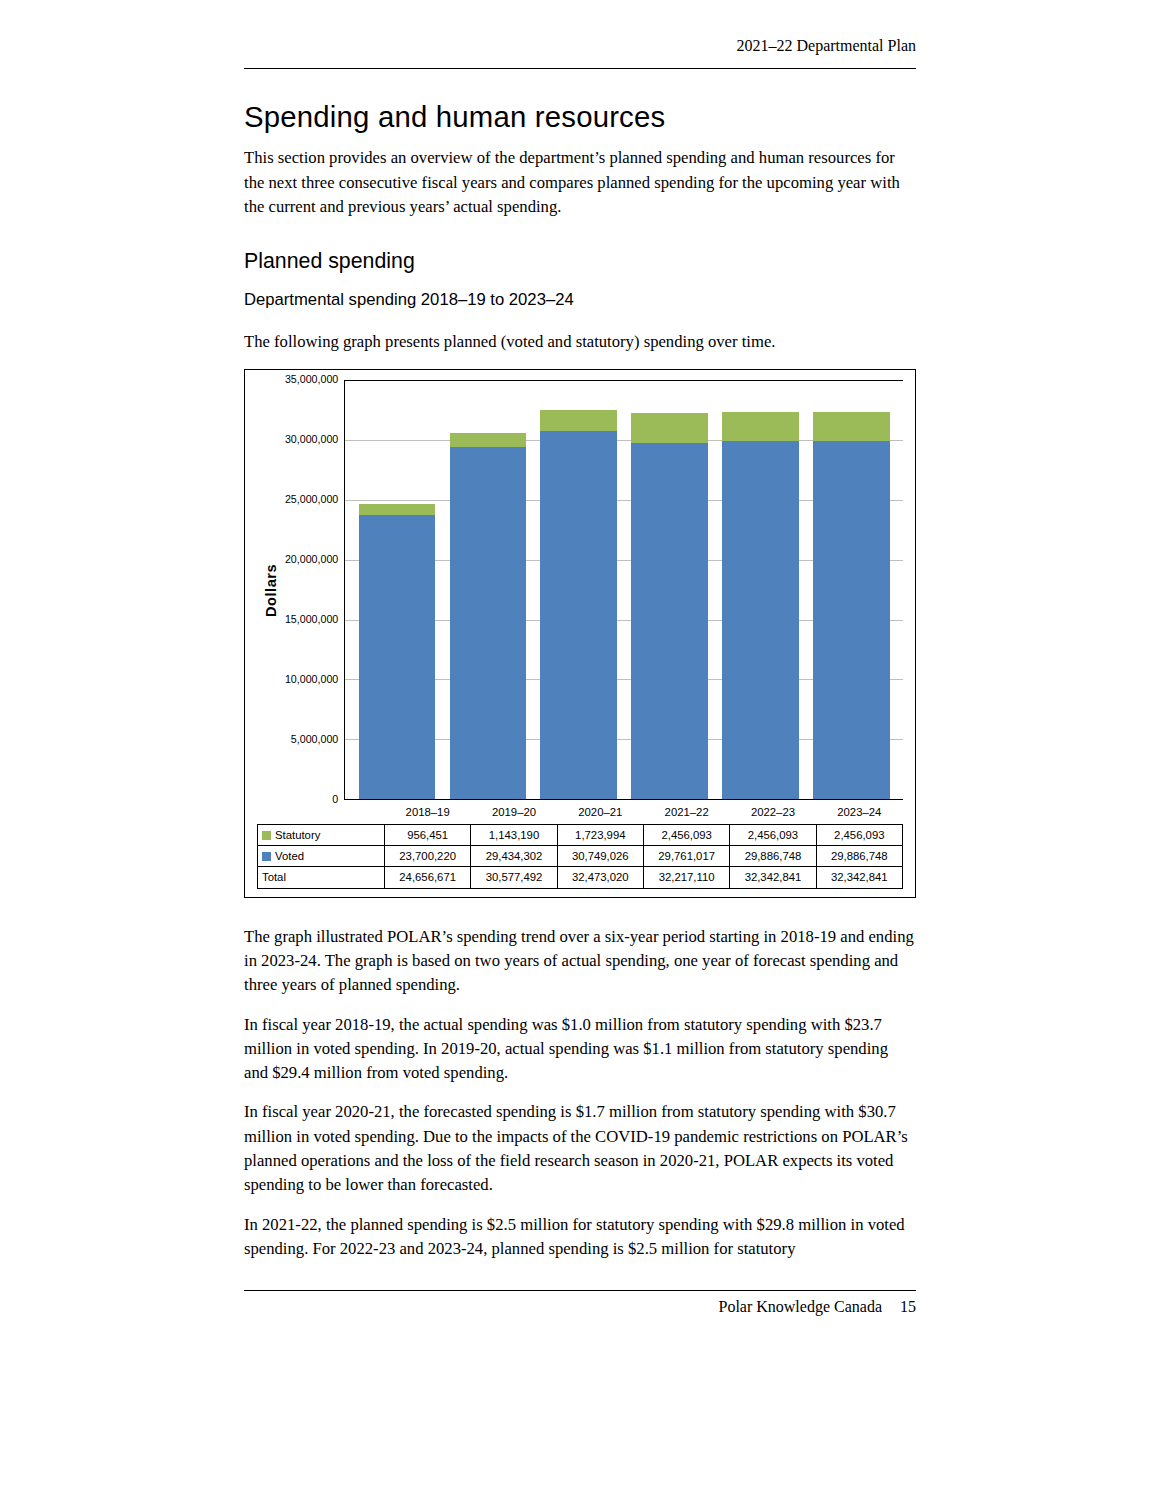2021–22 Departmental Plan
Spending and human resources
This section provides an overview of the department’s planned spending and human resources for the next three consecutive fiscal years and compares planned spending for the upcoming year with the current and previous years’ actual spending.
Planned spending
Departmental spending 2018–19 to 2023–24
The following graph presents planned (voted and statutory) spending over time.
Dollars
35,000,000 30,000,000 25,000,000 20,000,000 15,000,000 10,000,000 5,000,000 0
| | 2018–19 | 2019–20 | 2020–21 | 2021–22 | 2022–23 | 2023–24 |
| Statutory | 956,451 | 1,143,190 | 1,723,994 | 2,456,093 | 2,456,093 | 2,456,093 |
| Voted | 23,700,220 | 29,434,302 | 30,749,026 | 29,761,017 | 29,886,748 | 29,886,748 |
| Total | 24,656,671 | 30,577,492 | 32,473,020 | 32,217,110 | 32,342,841 | 32,342,841 |
The graph illustrated POLAR’s spending trend over a six-year period starting in 2018-19 and ending in 2023-24. The graph is based on two years of actual spending, one year of forecast spending and three years of planned spending.
In fiscal year 2018-19, the actual spending was $1.0 million from statutory spending with $23.7 million in voted spending. In 2019-20, actual spending was $1.1 million from statutory spending and $29.4 million from voted spending.
In fiscal year 2020-21, the forecasted spending is $1.7 million from statutory spending with $30.7 million in voted spending. Due to the impacts of the COVID-19 pandemic restrictions on POLAR’s planned operations and the loss of the field research season in 2020-21, POLAR expects its voted spending to be lower than forecasted.
In 2021-22, the planned spending is $2.5 million for statutory spending with $29.8 million in voted spending. For 2022-23 and 2023-24, planned spending is $2.5 million for statutory
Polar Knowledge Canada15